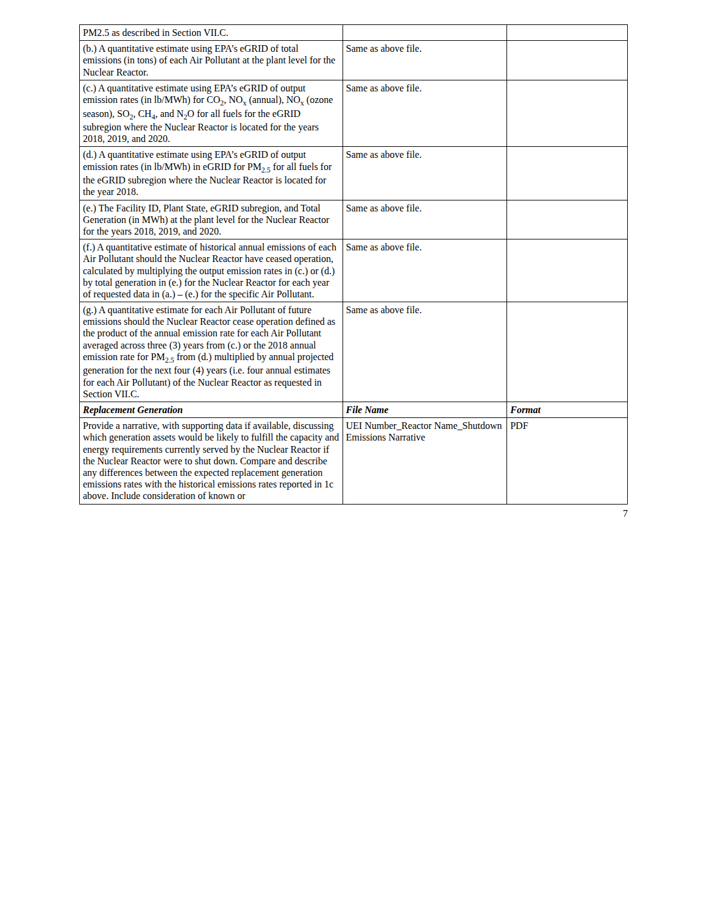| PM2.5 as described in Section VII.C. | | |
| (b.) A quantitative estimate using EPA’s eGRID of total emissions (in tons) of each Air Pollutant at the plant level for the Nuclear Reactor. | Same as above file. | |
| (c.) A quantitative estimate using EPA’s eGRID of output emission rates (in lb/MWh) for CO 2 , NO x (annual), NO x (ozone season), SO 2 , CH 4 , and N 2 O for all fuels for the eGRID subregion where the Nuclear Reactor is located for the years 2018, 2019, and 2020. | Same as above file. | |
| (d.) A quantitative estimate using EPA’s eGRID of output emission rates (in lb/MWh) in eGRID for PM 2.5 for all fuels for the eGRID subregion where the Nuclear Reactor is located for the year 2018. | Same as above file. | |
| (e.) The Facility ID, Plant State, eGRID subregion, and Total Generation (in MWh) at the plant level for the Nuclear Reactor for the years 2018, 2019, and 2020. | Same as above file. | |
| (f.) A quantitative estimate of historical annual emissions of each Air Pollutant should the Nuclear Reactor have ceased operation, calculated by multiplying the output emission rates in (c.) or (d.) by total generation in (e.) for the Nuclear Reactor for each year of requested data in (a.) – (e.) for the specific Air Pollutant. | Same as above file. | |
| (g.) A quantitative estimate for each Air Pollutant of future emissions should the Nuclear Reactor cease operation defined as the product of the annual emission rate for each Air Pollutant averaged across three (3) years from (c.) or the 2018 annual emission rate for PM 2.5 from (d.) multiplied by annual projected generation for the next four (4) years (i.e. four annual estimates for each Air Pollutant) of the Nuclear Reactor as requested in Section VII.C. | Same as above file. | |
| Replacement Generation | File Name | Format |
| Provide a narrative, with supporting data if available, discussing which generation assets would be likely to fulfill the capacity and energy requirements currently served by the Nuclear Reactor if the Nuclear Reactor were to shut down. Compare and describe any differences between the expected replacement generation emissions rates with the historical emissions rates reported in 1c above. Include consideration of known or | UEI Number_Reactor Name_Shutdown Emissions Narrative | PDF |
7